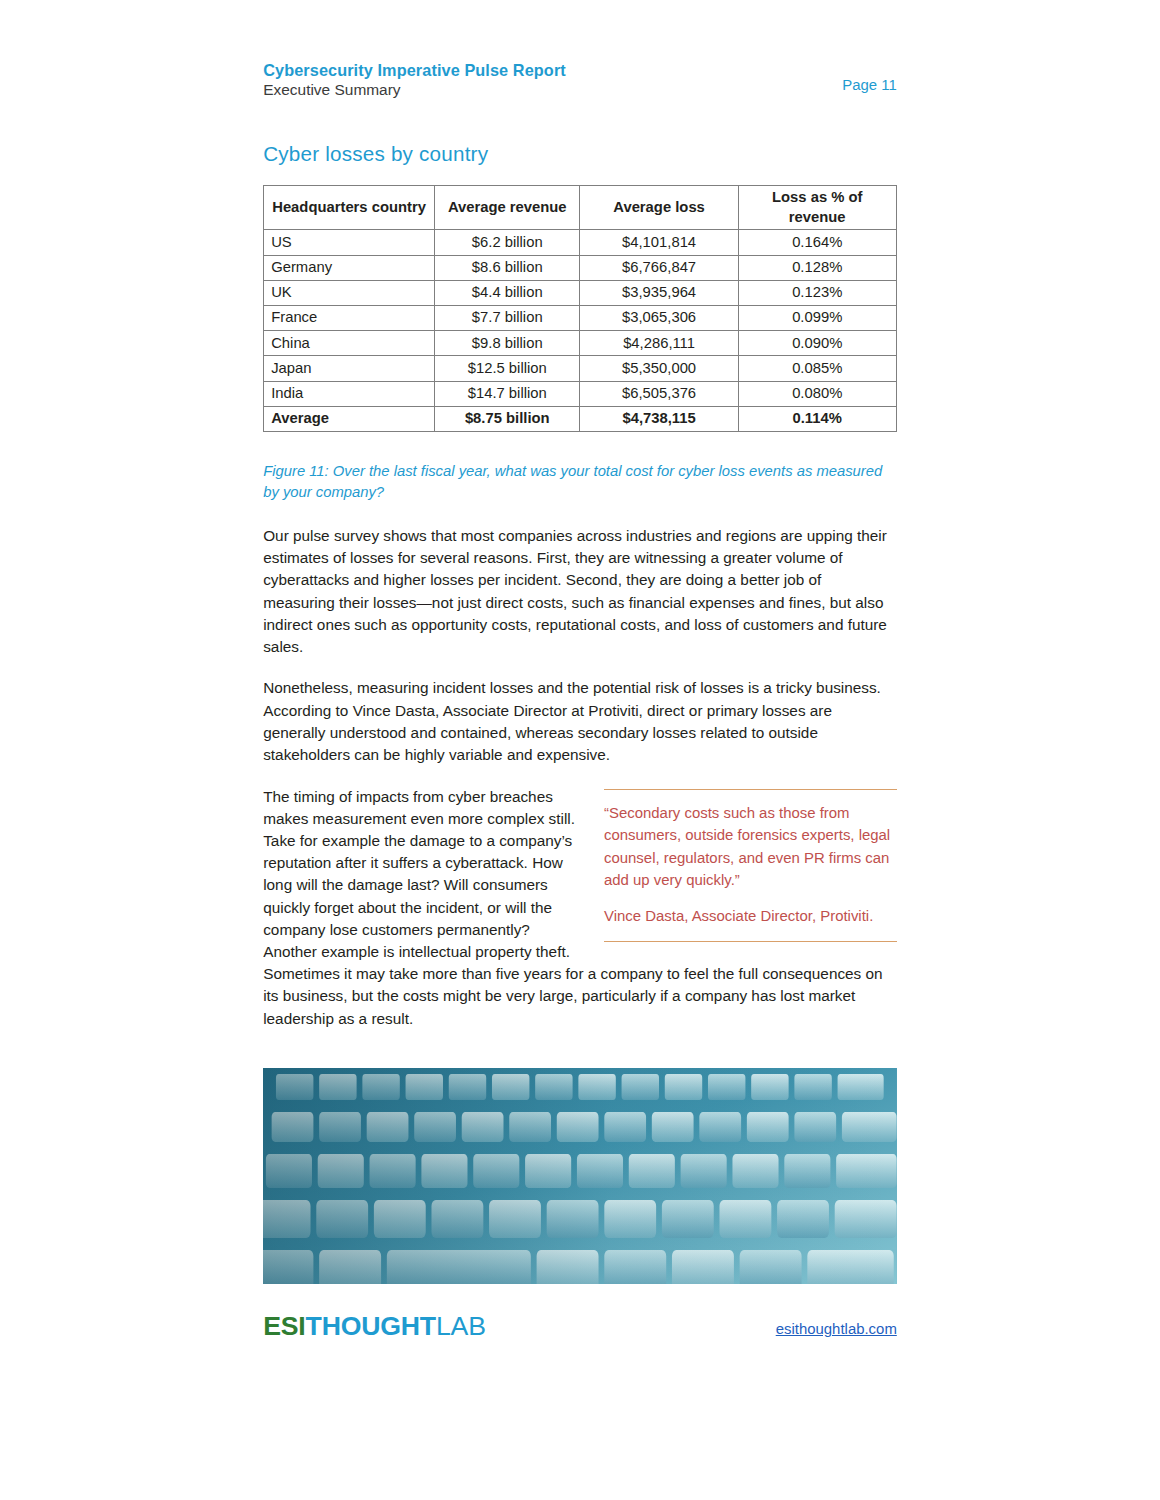Cybersecurity Imperative Pulse Report
Executive Summary
Page 11
Cyber losses by country
| Headquarters country | Average revenue | Average loss | Loss as % of revenue |
| --- | --- | --- | --- |
| US | $6.2 billion | $4,101,814 | 0.164% |
| Germany | $8.6 billion | $6,766,847 | 0.128% |
| UK | $4.4 billion | $3,935,964 | 0.123% |
| France | $7.7 billion | $3,065,306 | 0.099% |
| China | $9.8 billion | $4,286,111 | 0.090% |
| Japan | $12.5 billion | $5,350,000 | 0.085% |
| India | $14.7 billion | $6,505,376 | 0.080% |
| Average | $8.75 billion | $4,738,115 | 0.114% |
Figure 11: Over the last fiscal year, what was your total cost for cyber loss events as measured by your company?
Our pulse survey shows that most companies across industries and regions are upping their estimates of losses for several reasons. First, they are witnessing a greater volume of cyberattacks and higher losses per incident. Second, they are doing a better job of measuring their losses—not just direct costs, such as financial expenses and fines, but also indirect ones such as opportunity costs, reputational costs, and loss of customers and future sales.
Nonetheless, measuring incident losses and the potential risk of losses is a tricky business. According to Vince Dasta, Associate Director at Protiviti, direct or primary losses are generally understood and contained, whereas secondary losses related to outside stakeholders can be highly variable and expensive.
“Secondary costs such as those from consumers, outside forensics experts, legal counsel, regulators, and even PR firms can add up very quickly.”
Vince Dasta, Associate Director, Protiviti.
The timing of impacts from cyber breaches makes measurement even more complex still. Take for example the damage to a company’s reputation after it suffers a cyberattack. How long will the damage last? Will consumers quickly forget about the incident, or will the company lose customers permanently? Another example is intellectual property theft. Sometimes it may take more than five years for a company to feel the full consequences on its business, but the costs might be very large, particularly if a company has lost market leadership as a result.
ESI THOUGHT LAB
esithoughtlab.com